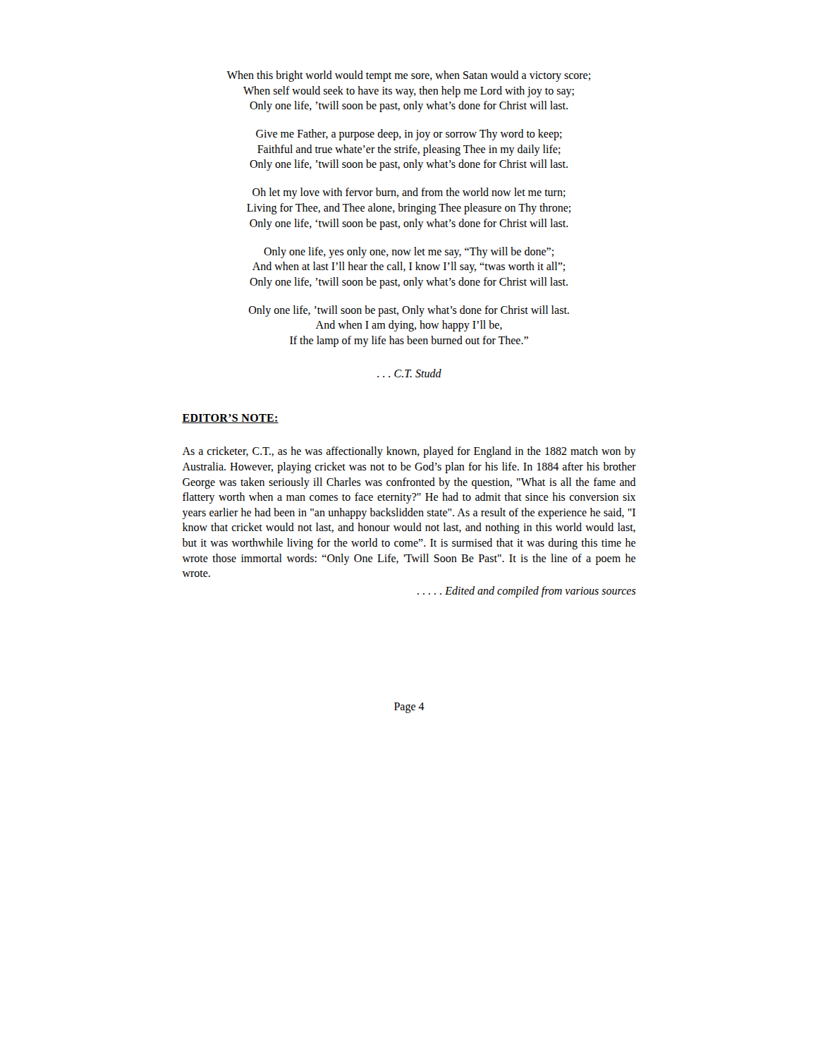When this bright world would tempt me sore, when Satan would a victory score; When self would seek to have its way, then help me Lord with joy to say; Only one life, ’twill soon be past, only what’s done for Christ will last.
Give me Father, a purpose deep, in joy or sorrow Thy word to keep; Faithful and true whate’er the strife, pleasing Thee in my daily life; Only one life, ’twill soon be past, only what’s done for Christ will last.
Oh let my love with fervor burn, and from the world now let me turn; Living for Thee, and Thee alone, bringing Thee pleasure on Thy throne; Only one life, ‘twill soon be past, only what’s done for Christ will last.
Only one life, yes only one, now let me say, “Thy will be done”; And when at last I’ll hear the call, I know I’ll say, “twas worth it all”; Only one life, ’twill soon be past, only what’s done for Christ will last.
Only one life, ’twill soon be past, Only what’s done for Christ will last. And when I am dying, how happy I’ll be, If the lamp of my life has been burned out for Thee.”
. . . C.T. Studd
EDITOR’S NOTE:
As a cricketer, C.T., as he was affectionally known, played for England in the 1882 match won by Australia. However, playing cricket was not to be God’s plan for his life. In 1884 after his brother George was taken seriously ill Charles was confronted by the question, "What is all the fame and flattery worth when a man comes to face eternity?" He had to admit that since his conversion six years earlier he had been in "an unhappy backslidden state". As a result of the experience he said, "I know that cricket would not last, and honour would not last, and nothing in this world would last, but it was worthwhile living for the world to come”. It is surmised that it was during this time he wrote those immortal words: “Only One Life, 'Twill Soon Be Past". It is the line of a poem he wrote.
. . . . . Edited and compiled from various sources
Page 4